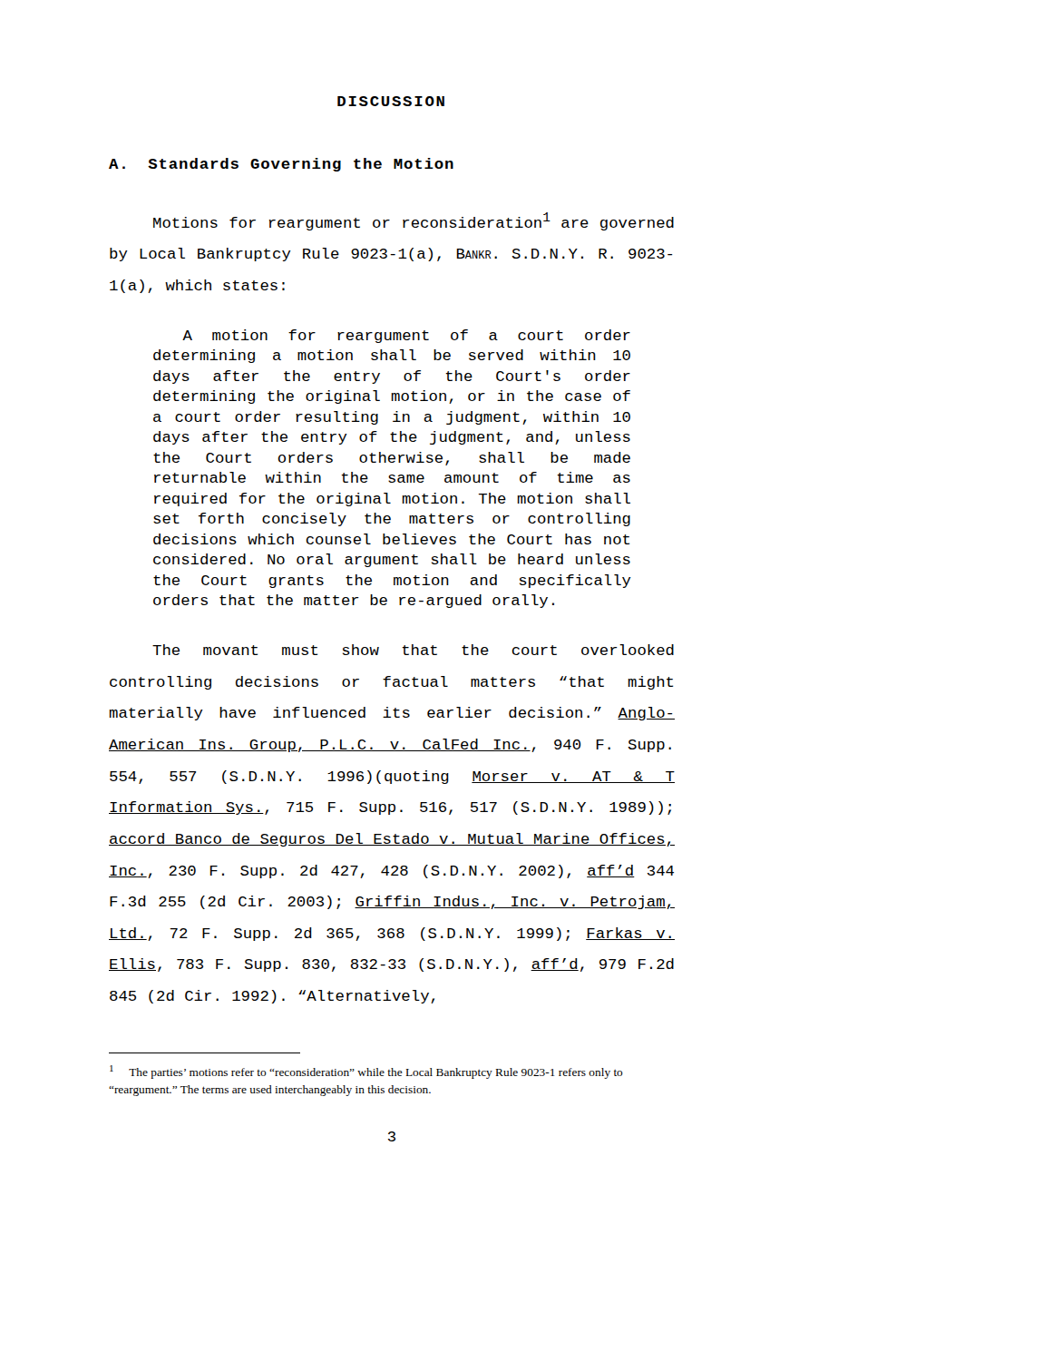DISCUSSION
A. Standards Governing the Motion
Motions for reargument or reconsideration1 are governed by Local Bankruptcy Rule 9023-1(a), Bankr. S.D.N.Y. R. 9023-1(a), which states:
A motion for reargument of a court order determining a motion shall be served within 10 days after the entry of the Court's order determining the original motion, or in the case of a court order resulting in a judgment, within 10 days after the entry of the judgment, and, unless the Court orders otherwise, shall be made returnable within the same amount of time as required for the original motion. The motion shall set forth concisely the matters or controlling decisions which counsel believes the Court has not considered. No oral argument shall be heard unless the Court grants the motion and specifically orders that the matter be re-argued orally.
The movant must show that the court overlooked controlling decisions or factual matters “that might materially have influenced its earlier decision.” Anglo-American Ins. Group, P.L.C. v. CalFed Inc., 940 F. Supp. 554, 557 (S.D.N.Y. 1996)(quoting Morser v. AT & T Information Sys., 715 F. Supp. 516, 517 (S.D.N.Y. 1989)); accord Banco de Seguros Del Estado v. Mutual Marine Offices, Inc., 230 F. Supp. 2d 427, 428 (S.D.N.Y. 2002), aff’d 344 F.3d 255 (2d Cir. 2003); Griffin Indus., Inc. v. Petrojam, Ltd., 72 F. Supp. 2d 365, 368 (S.D.N.Y. 1999); Farkas v. Ellis, 783 F. Supp. 830, 832-33 (S.D.N.Y.), aff’d, 979 F.2d 845 (2d Cir. 1992). “Alternatively,
1The parties’ motions refer to “reconsideration” while the Local Bankruptcy Rule 9023-1 refers only to “reargument.” The terms are used interchangeably in this decision.
3